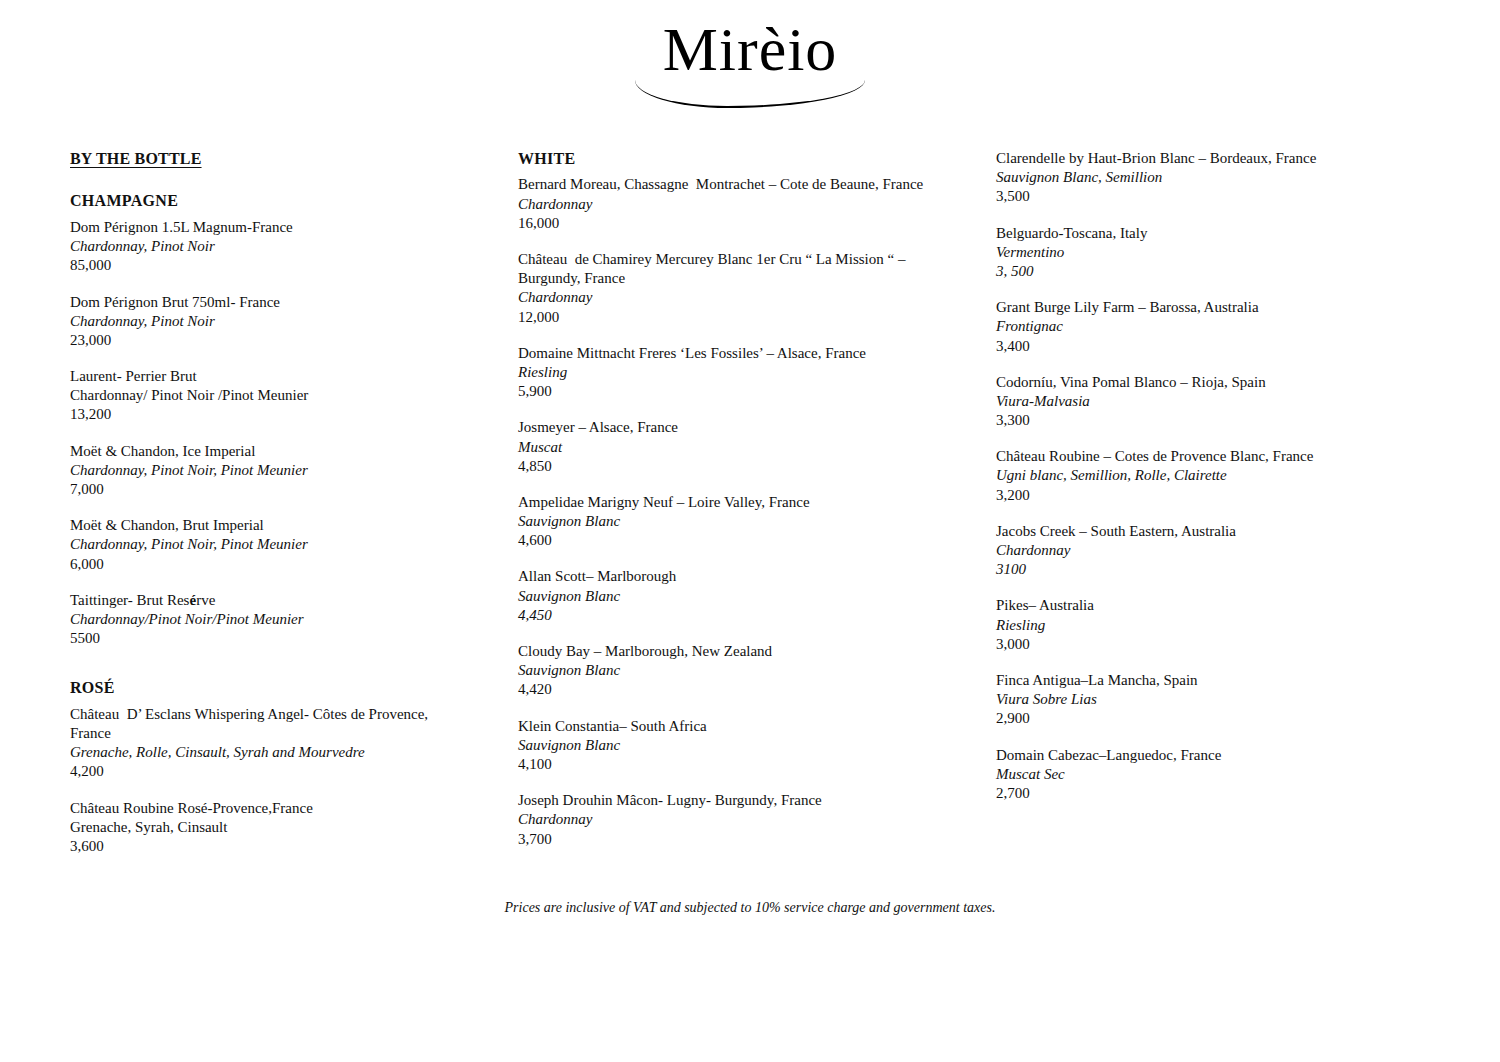Mirèio
BY THE BOTTLE
CHAMPAGNE
Dom Pérignon 1.5L Magnum-France Chardonnay, Pinot Noir 85,000
Dom Pérignon Brut 750ml- France Chardonnay, Pinot Noir 23,000
Laurent- Perrier Brut Chardonnay/ Pinot Noir /Pinot Meunier 13,200
Moët & Chandon, Ice Imperial Chardonnay, Pinot Noir, Pinot Meunier 7,000
Moët & Chandon, Brut Imperial Chardonnay, Pinot Noir, Pinot Meunier 6,000
Taittinger- Brut Resérve Chardonnay/Pinot Noir/Pinot Meunier 5500
ROSÉ
Château D’ Esclans Whispering Angel- Côtes de Provence, France Grenache, Rolle, Cinsault, Syrah and Mourvedre 4,200
Château Roubine Rosé-Provence,France Grenache, Syrah, Cinsault 3,600
WHITE
Bernard Moreau, Chassagne Montrachet – Cote de Beaune, France Chardonnay 16,000
Château de Chamirey Mercurey Blanc 1er Cru “ La Mission “ – Burgundy, France Chardonnay 12,000
Domaine Mittnacht Freres ‘Les Fossiles’ – Alsace, France Riesling 5,900
Josmeyer – Alsace, France Muscat 4,850
Ampelidae Marigny Neuf – Loire Valley, France Sauvignon Blanc 4,600
Allan Scott– Marlborough Sauvignon Blanc 4,450
Cloudy Bay – Marlborough, New Zealand Sauvignon Blanc 4,420
Klein Constantia– South Africa Sauvignon Blanc 4,100
Joseph Drouhin Mâcon- Lugny- Burgundy, France Chardonnay 3,700
Clarendelle by Haut-Brion Blanc – Bordeaux, France Sauvignon Blanc, Semillion 3,500
Belguardo-Toscana, Italy Vermentino 3, 500
Grant Burge Lily Farm – Barossa, Australia Frontignac 3,400
Codorníu, Vina Pomal Blanco – Rioja, Spain Viura-Malvasia 3,300
Château Roubine – Cotes de Provence Blanc, France Ugni blanc, Semillion, Rolle, Clairette 3,200
Jacobs Creek – South Eastern, Australia Chardonnay 3100
Pikes– Australia Riesling 3,000
Finca Antigua–La Mancha, Spain Viura Sobre Lias 2,900
Domain Cabezac–Languedoc, France Muscat Sec 2,700
Prices are inclusive of VAT and subjected to 10% service charge and government taxes.